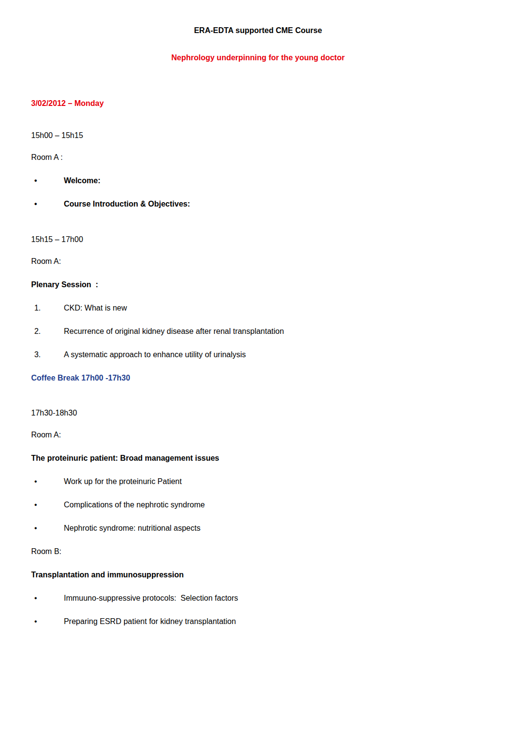ERA-EDTA supported CME Course
Nephrology underpinning for the young doctor
3/02/2012 – Monday
15h00 – 15h15
Room A :
Welcome:
Course Introduction & Objectives:
15h15 – 17h00
Room A:
Plenary Session :
CKD: What is new
Recurrence of original kidney disease after renal transplantation
A systematic approach to enhance utility of urinalysis
Coffee Break 17h00 -17h30
17h30-18h30
Room A:
The proteinuric patient: Broad management issues
Work up for the proteinuric Patient
Complications of the nephrotic syndrome
Nephrotic syndrome: nutritional aspects
Room B:
Transplantation and immunosuppression
Immuuno-suppressive protocols: Selection factors
Preparing ESRD patient for kidney transplantation